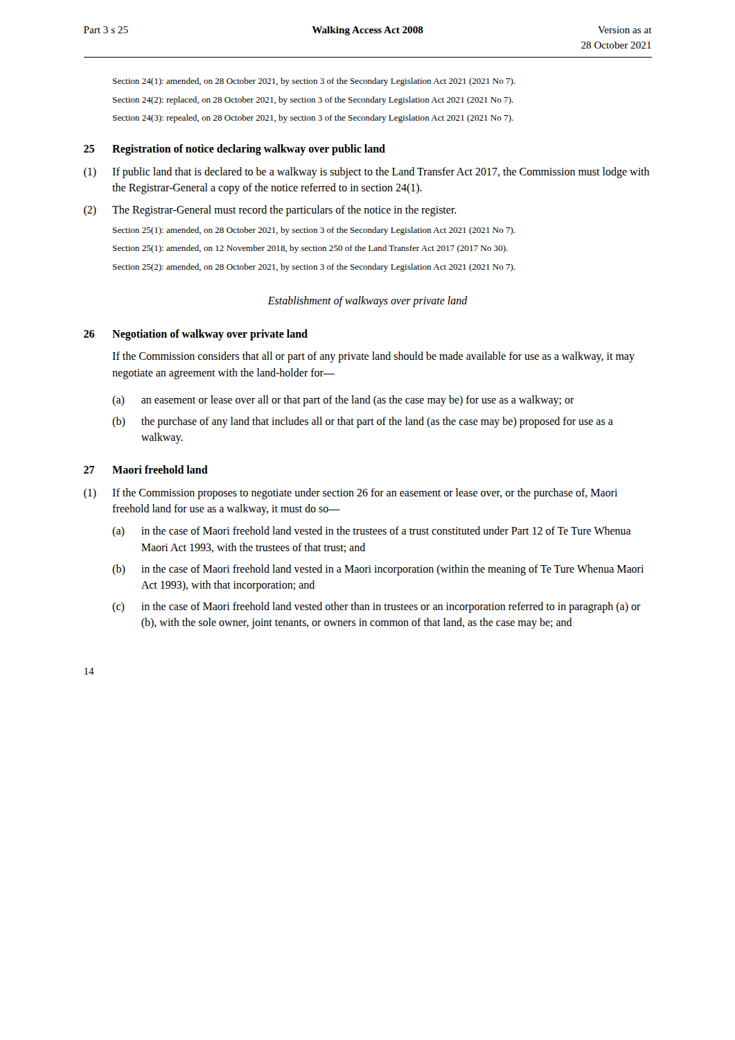Part 3 s 25
Walking Access Act 2008
Version as at 28 October 2021
Section 24(1): amended, on 28 October 2021, by section 3 of the Secondary Legislation Act 2021 (2021 No 7).
Section 24(2): replaced, on 28 October 2021, by section 3 of the Secondary Legislation Act 2021 (2021 No 7).
Section 24(3): repealed, on 28 October 2021, by section 3 of the Secondary Legislation Act 2021 (2021 No 7).
25 Registration of notice declaring walkway over public land
(1)
If public land that is declared to be a walkway is subject to the Land Transfer Act 2017, the Commission must lodge with the Registrar-General a copy of the notice referred to in section 24(1).
(2)
The Registrar-General must record the particulars of the notice in the register.
Section 25(1): amended, on 28 October 2021, by section 3 of the Secondary Legislation Act 2021 (2021 No 7).
Section 25(1): amended, on 12 November 2018, by section 250 of the Land Transfer Act 2017 (2017 No 30).
Section 25(2): amended, on 28 October 2021, by section 3 of the Secondary Legislation Act 2021 (2021 No 7).
Establishment of walkways over private land
26 Negotiation of walkway over private land
If the Commission considers that all or part of any private land should be made available for use as a walkway, it may negotiate an agreement with the land-holder for—
(a)
an easement or lease over all or that part of the land (as the case may be) for use as a walkway; or
(b)
the purchase of any land that includes all or that part of the land (as the case may be) proposed for use as a walkway.
27 Maori freehold land
(1)
If the Commission proposes to negotiate under section 26 for an easement or lease over, or the purchase of, Maori freehold land for use as a walkway, it must do so—
(a)
in the case of Maori freehold land vested in the trustees of a trust constituted under Part 12 of Te Ture Whenua Maori Act 1993, with the trustees of that trust; and
(b)
in the case of Maori freehold land vested in a Maori incorporation (within the meaning of Te Ture Whenua Maori Act 1993), with that incorporation; and
(c)
in the case of Maori freehold land vested other than in trustees or an incorporation referred to in paragraph (a) or (b), with the sole owner, joint tenants, or owners in common of that land, as the case may be; and
14